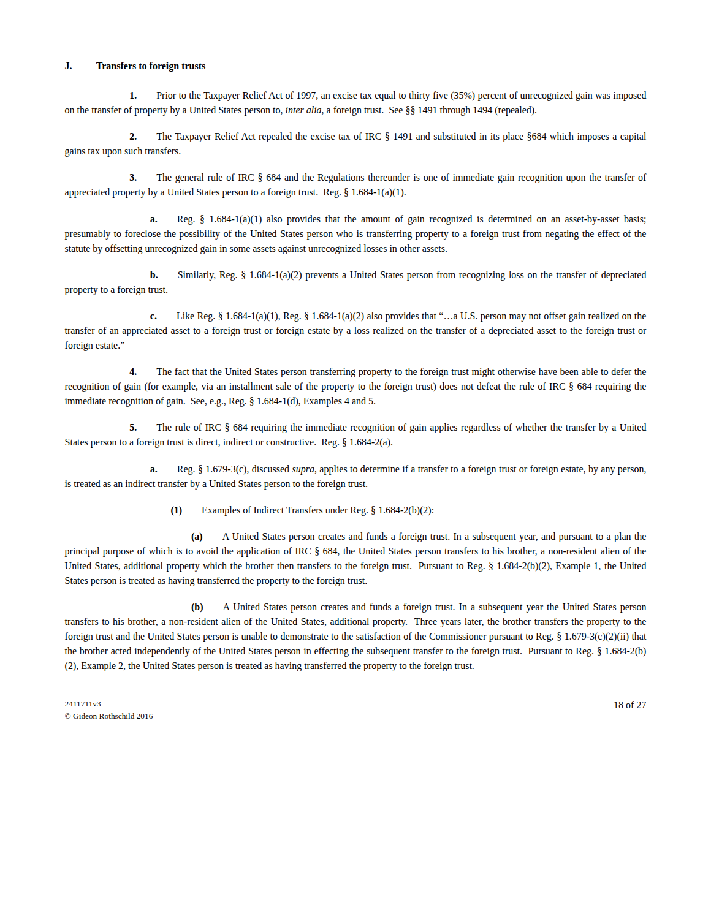J. Transfers to foreign trusts
1.  Prior to the Taxpayer Relief Act of 1997, an excise tax equal to thirty five (35%) percent of unrecognized gain was imposed on the transfer of property by a United States person to, inter alia, a foreign trust. See §§ 1491 through 1494 (repealed).
2.  The Taxpayer Relief Act repealed the excise tax of IRC § 1491 and substituted in its place §684 which imposes a capital gains tax upon such transfers.
3.  The general rule of IRC § 684 and the Regulations thereunder is one of immediate gain recognition upon the transfer of appreciated property by a United States person to a foreign trust. Reg. § 1.684-1(a)(1).
a.  Reg. § 1.684-1(a)(1) also provides that the amount of gain recognized is determined on an asset-by-asset basis; presumably to foreclose the possibility of the United States person who is transferring property to a foreign trust from negating the effect of the statute by offsetting unrecognized gain in some assets against unrecognized losses in other assets.
b.  Similarly, Reg. § 1.684-1(a)(2) prevents a United States person from recognizing loss on the transfer of depreciated property to a foreign trust.
c.  Like Reg. § 1.684-1(a)(1), Reg. § 1.684-1(a)(2) also provides that “…a U.S. person may not offset gain realized on the transfer of an appreciated asset to a foreign trust or foreign estate by a loss realized on the transfer of a depreciated asset to the foreign trust or foreign estate.”
4.  The fact that the United States person transferring property to the foreign trust might otherwise have been able to defer the recognition of gain (for example, via an installment sale of the property to the foreign trust) does not defeat the rule of IRC § 684 requiring the immediate recognition of gain. See, e.g., Reg. § 1.684-1(d), Examples 4 and 5.
5.  The rule of IRC § 684 requiring the immediate recognition of gain applies regardless of whether the transfer by a United States person to a foreign trust is direct, indirect or constructive. Reg. § 1.684-2(a).
a.  Reg. § 1.679-3(c), discussed supra, applies to determine if a transfer to a foreign trust or foreign estate, by any person, is treated as an indirect transfer by a United States person to the foreign trust.
(1)  Examples of Indirect Transfers under Reg. § 1.684-2(b)(2):
(a)  A United States person creates and funds a foreign trust. In a subsequent year, and pursuant to a plan the principal purpose of which is to avoid the application of IRC § 684, the United States person transfers to his brother, a non-resident alien of the United States, additional property which the brother then transfers to the foreign trust. Pursuant to Reg. § 1.684-2(b)(2), Example 1, the United States person is treated as having transferred the property to the foreign trust.
(b)  A United States person creates and funds a foreign trust. In a subsequent year the United States person transfers to his brother, a non-resident alien of the United States, additional property. Three years later, the brother transfers the property to the foreign trust and the United States person is unable to demonstrate to the satisfaction of the Commissioner pursuant to Reg. § 1.679-3(c)(2)(ii) that the brother acted independently of the United States person in effecting the subsequent transfer to the foreign trust. Pursuant to Reg. § 1.684-2(b)(2), Example 2, the United States person is treated as having transferred the property to the foreign trust.
2411711v3
© Gideon Rothschild 2016
18 of 27